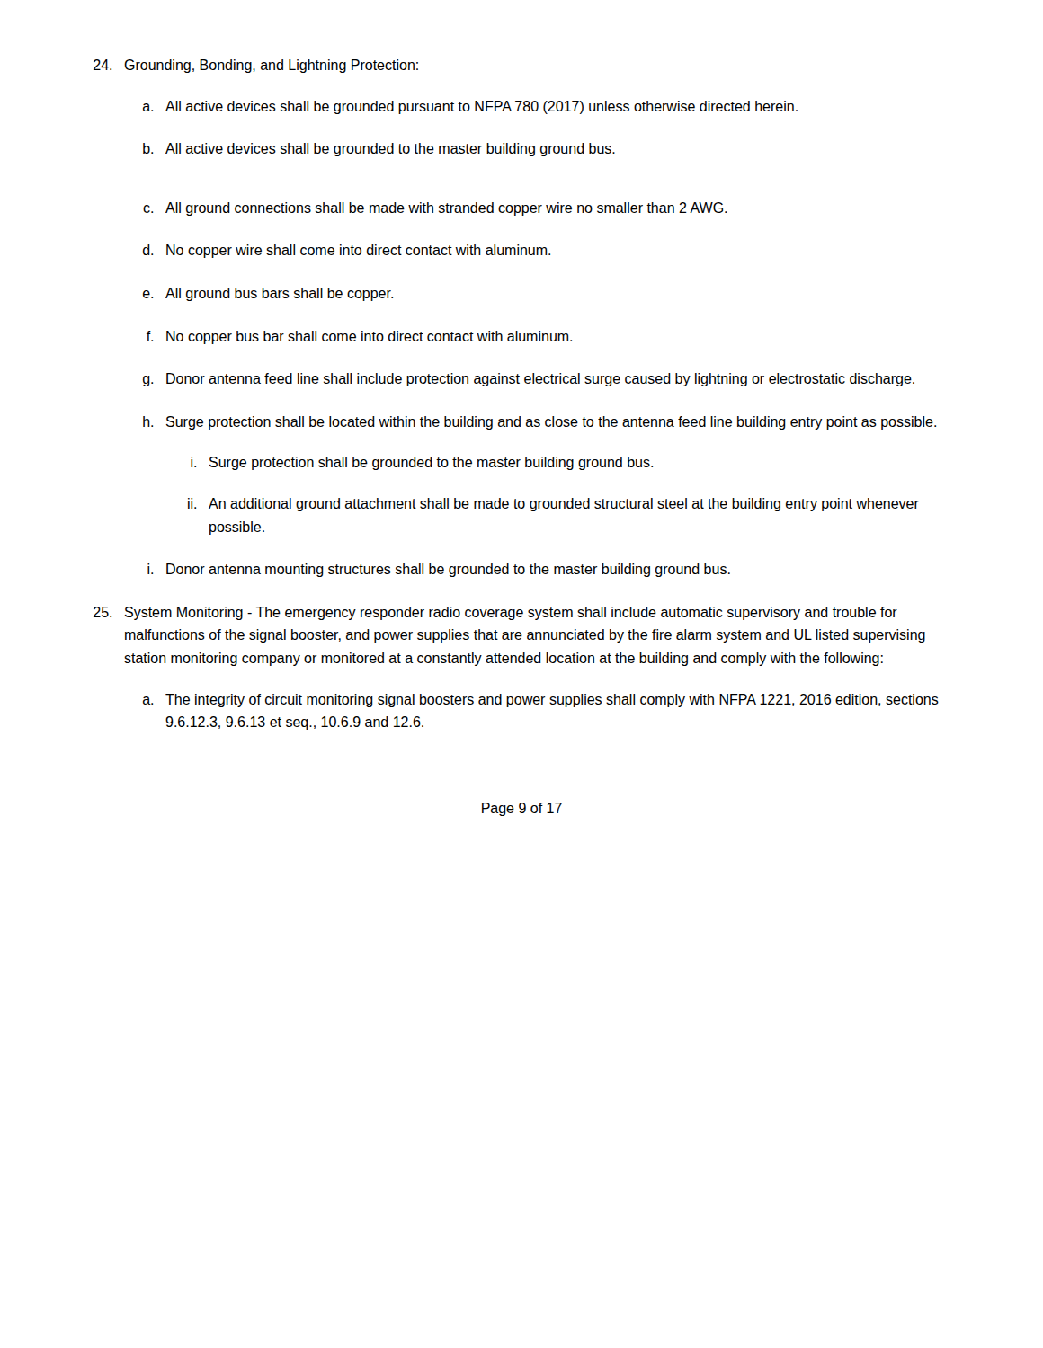Grounding, Bonding, and Lightning Protection:
All active devices shall be grounded pursuant to NFPA 780 (2017) unless otherwise directed herein.
All active devices shall be grounded to the master building ground bus.
All ground connections shall be made with stranded copper wire no smaller than 2 AWG.
No copper wire shall come into direct contact with aluminum.
All ground bus bars shall be copper.
No copper bus bar shall come into direct contact with aluminum.
Donor antenna feed line shall include protection against electrical surge caused by lightning or electrostatic discharge.
Surge protection shall be located within the building and as close to the antenna feed line building entry point as possible.
Surge protection shall be grounded to the master building ground bus.
An additional ground attachment shall be made to grounded structural steel at the building entry point whenever possible.
Donor antenna mounting structures shall be grounded to the master building ground bus.
System Monitoring - The emergency responder radio coverage system shall include automatic supervisory and trouble for malfunctions of the signal booster, and power supplies that are annunciated by the fire alarm system and UL listed supervising station monitoring company or monitored at a constantly attended location at the building and comply with the following:
The integrity of circuit monitoring signal boosters and power supplies shall comply with NFPA 1221, 2016 edition, sections 9.6.12.3, 9.6.13 et seq., 10.6.9 and 12.6.
Page 9 of 17